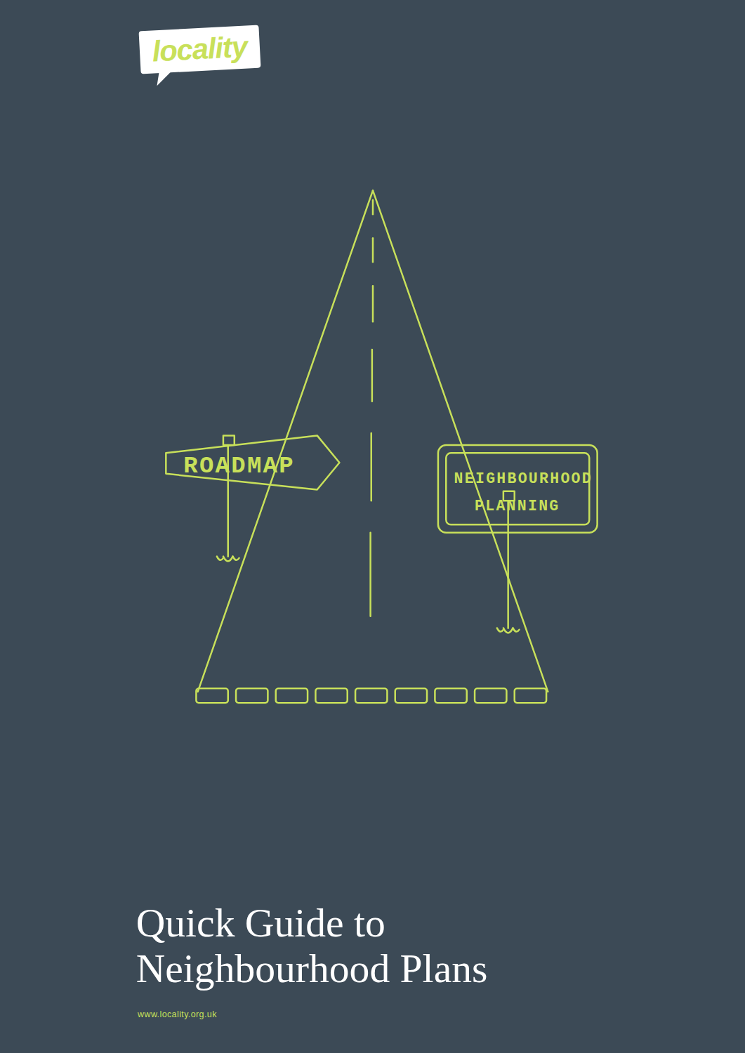locality
ROADMAP NEIGHBOURHOOD PLANNING
Quick Guide to
Neighbourhood Plans
www.locality.org.uk